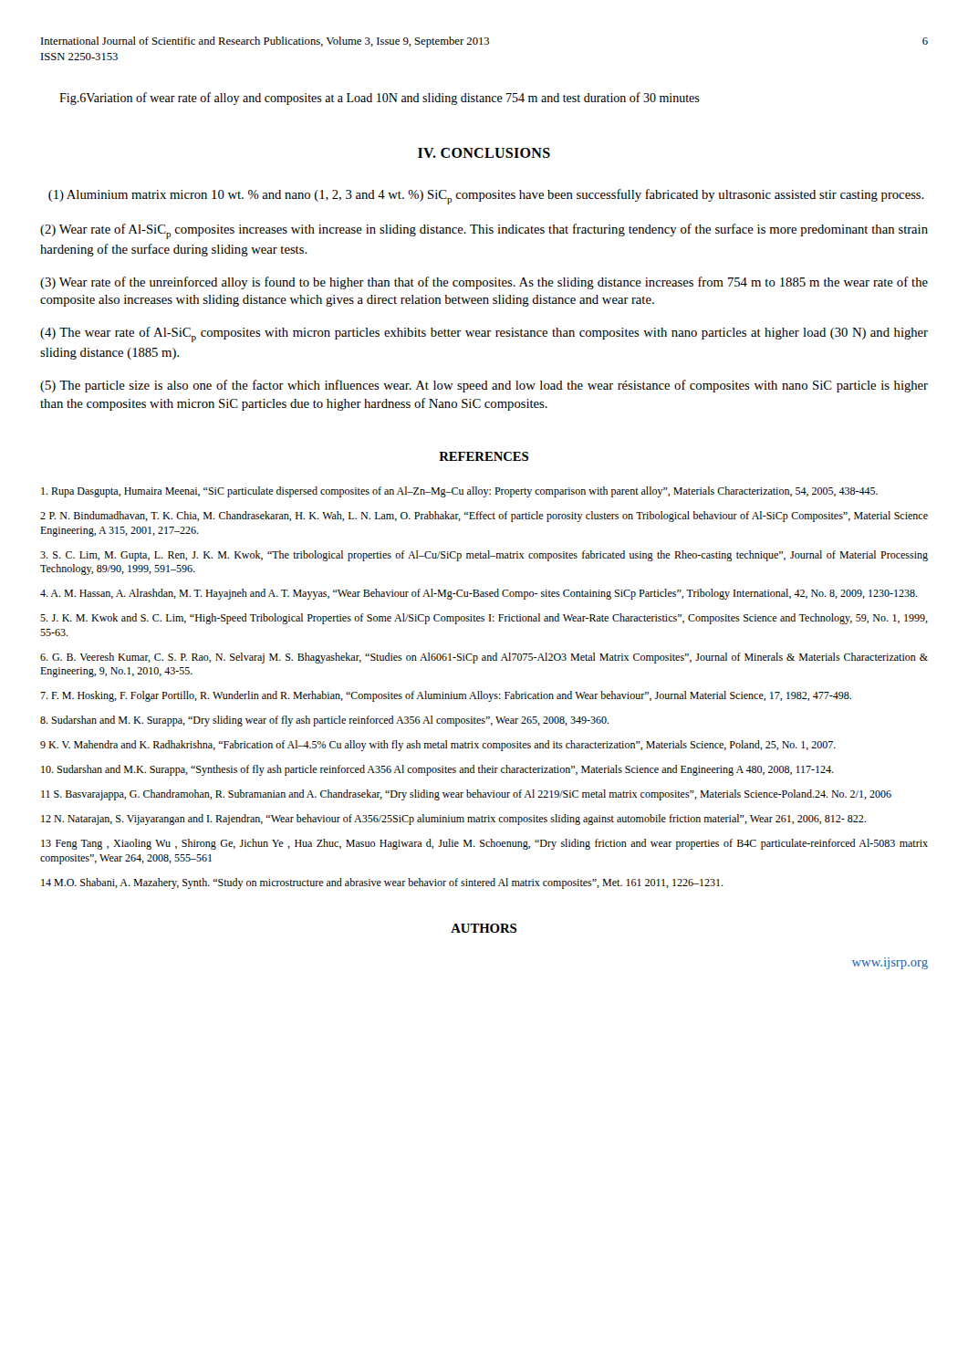International Journal of Scientific and Research Publications, Volume 3, Issue 9, September 2013
ISSN 2250-3153
6
Fig.6Variation of wear rate of alloy and composites at a Load 10N and sliding distance 754 m and test duration of 30 minutes
IV. CONCLUSIONS
(1) Aluminium matrix micron 10 wt. % and nano (1, 2, 3 and 4 wt. %) SiCp composites have been successfully fabricated by ultrasonic assisted stir casting process.
(2) Wear rate of Al-SiCp composites increases with increase in sliding distance. This indicates that fracturing tendency of the surface is more predominant than strain hardening of the surface during sliding wear tests.
(3) Wear rate of the unreinforced alloy is found to be higher than that of the composites. As the sliding distance increases from 754 m to 1885 m the wear rate of the composite also increases with sliding distance which gives a direct relation between sliding distance and wear rate.
(4) The wear rate of Al-SiCp composites with micron particles exhibits better wear resistance than composites with nano particles at higher load (30 N) and higher sliding distance (1885 m).
(5) The particle size is also one of the factor which influences wear. At low speed and low load the wear résistance of composites with nano SiC particle is higher than the composites with micron SiC particles due to higher hardness of Nano SiC composites.
REFERENCES
1. Rupa Dasgupta, Humaira Meenai, “SiC particulate dispersed composites of an Al–Zn–Mg–Cu alloy: Property comparison with parent alloy”, Materials Characterization, 54, 2005, 438-445.
2 P. N. Bindumadhavan, T. K. Chia, M. Chandrasekaran, H. K. Wah, L. N. Lam, O. Prabhakar, “Effect of particle porosity clusters on Tribological behaviour of Al-SiCp Composites”, Material Science Engineering, A 315, 2001, 217–226.
3. S. C. Lim, M. Gupta, L. Ren, J. K. M. Kwok, “The tribological properties of Al–Cu/SiCp metal–matrix composites fabricated using the Rheo-casting technique”, Journal of Material Processing Technology, 89/90, 1999, 591–596.
4. A. M. Hassan, A. Alrashdan, M. T. Hayajneh and A. T. Mayyas, “Wear Behaviour of Al-Mg-Cu-Based Compo- sites Containing SiCp Particles”, Tribology International, 42, No. 8, 2009, 1230-1238.
5. J. K. M. Kwok and S. C. Lim, “High-Speed Tribological Properties of Some Al/SiCp Composites I: Frictional and Wear-Rate Characteristics”, Composites Science and Technology, 59, No. 1, 1999, 55-63.
6. G. B. Veeresh Kumar, C. S. P. Rao, N. Selvaraj M. S. Bhagyashekar, “Studies on Al6061-SiCp and Al7075-Al2O3 Metal Matrix Composites”, Journal of Minerals & Materials Characterization & Engineering, 9, No.1, 2010, 43-55.
7. F. M. Hosking, F. Folgar Portillo, R. Wunderlin and R. Merhabian, “Composites of Aluminium Alloys: Fabrication and Wear behaviour”, Journal Material Science, 17, 1982, 477-498.
8. Sudarshan and M. K. Surappa, “Dry sliding wear of fly ash particle reinforced A356 Al composites”, Wear 265, 2008, 349-360.
9 K. V. Mahendra and K. Radhakrishna, “Fabrication of Al–4.5% Cu alloy with fly ash metal matrix composites and its characterization”, Materials Science, Poland, 25, No. 1, 2007.
10. Sudarshan and M.K. Surappa, “Synthesis of fly ash particle reinforced A356 Al composites and their characterization”, Materials Science and Engineering A 480, 2008, 117-124.
11 S. Basvarajappa, G. Chandramohan, R. Subramanian and A. Chandrasekar, “Dry sliding wear behaviour of Al 2219/SiC metal matrix composites”, Materials Science-Poland.24. No. 2/1, 2006
12 N. Natarajan, S. Vijayarangan and I. Rajendran, “Wear behaviour of A356/25SiCp aluminium matrix composites sliding against automobile friction material”, Wear 261, 2006, 812- 822.
13 Feng Tang , Xiaoling Wu , Shirong Ge, Jichun Ye , Hua Zhuc, Masuo Hagiwara d, Julie M. Schoenung, “Dry sliding friction and wear properties of B4C particulate-reinforced Al-5083 matrix composites”, Wear 264, 2008, 555–561
14 M.O. Shabani, A. Mazahery, Synth. “Study on microstructure and abrasive wear behavior of sintered Al matrix composites”, Met. 161 2011, 1226–1231.
AUTHORS
www.ijsrp.org